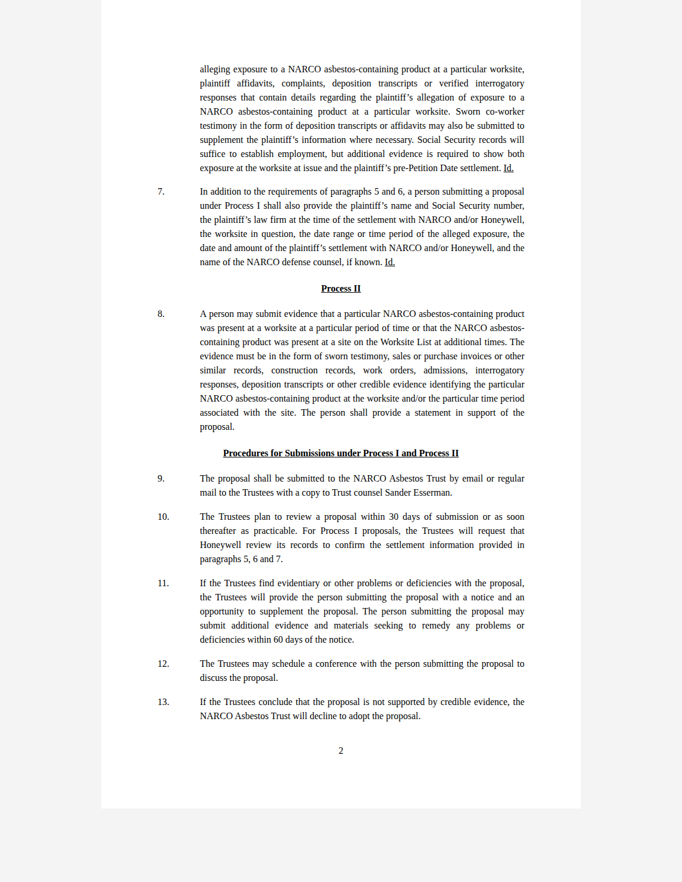alleging exposure to a NARCO asbestos-containing product at a particular worksite, plaintiff affidavits, complaints, deposition transcripts or verified interrogatory responses that contain details regarding the plaintiff’s allegation of exposure to a NARCO asbestos-containing product at a particular worksite. Sworn co-worker testimony in the form of deposition transcripts or affidavits may also be submitted to supplement the plaintiff’s information where necessary. Social Security records will suffice to establish employment, but additional evidence is required to show both exposure at the worksite at issue and the plaintiff’s pre-Petition Date settlement. Id.
7. In addition to the requirements of paragraphs 5 and 6, a person submitting a proposal under Process I shall also provide the plaintiff’s name and Social Security number, the plaintiff’s law firm at the time of the settlement with NARCO and/or Honeywell, the worksite in question, the date range or time period of the alleged exposure, the date and amount of the plaintiff’s settlement with NARCO and/or Honeywell, and the name of the NARCO defense counsel, if known. Id.
Process II
8. A person may submit evidence that a particular NARCO asbestos-containing product was present at a worksite at a particular period of time or that the NARCO asbestos-containing product was present at a site on the Worksite List at additional times. The evidence must be in the form of sworn testimony, sales or purchase invoices or other similar records, construction records, work orders, admissions, interrogatory responses, deposition transcripts or other credible evidence identifying the particular NARCO asbestos-containing product at the worksite and/or the particular time period associated with the site. The person shall provide a statement in support of the proposal.
Procedures for Submissions under Process I and Process II
9. The proposal shall be submitted to the NARCO Asbestos Trust by email or regular mail to the Trustees with a copy to Trust counsel Sander Esserman.
10. The Trustees plan to review a proposal within 30 days of submission or as soon thereafter as practicable. For Process I proposals, the Trustees will request that Honeywell review its records to confirm the settlement information provided in paragraphs 5, 6 and 7.
11. If the Trustees find evidentiary or other problems or deficiencies with the proposal, the Trustees will provide the person submitting the proposal with a notice and an opportunity to supplement the proposal. The person submitting the proposal may submit additional evidence and materials seeking to remedy any problems or deficiencies within 60 days of the notice.
12. The Trustees may schedule a conference with the person submitting the proposal to discuss the proposal.
13. If the Trustees conclude that the proposal is not supported by credible evidence, the NARCO Asbestos Trust will decline to adopt the proposal.
2